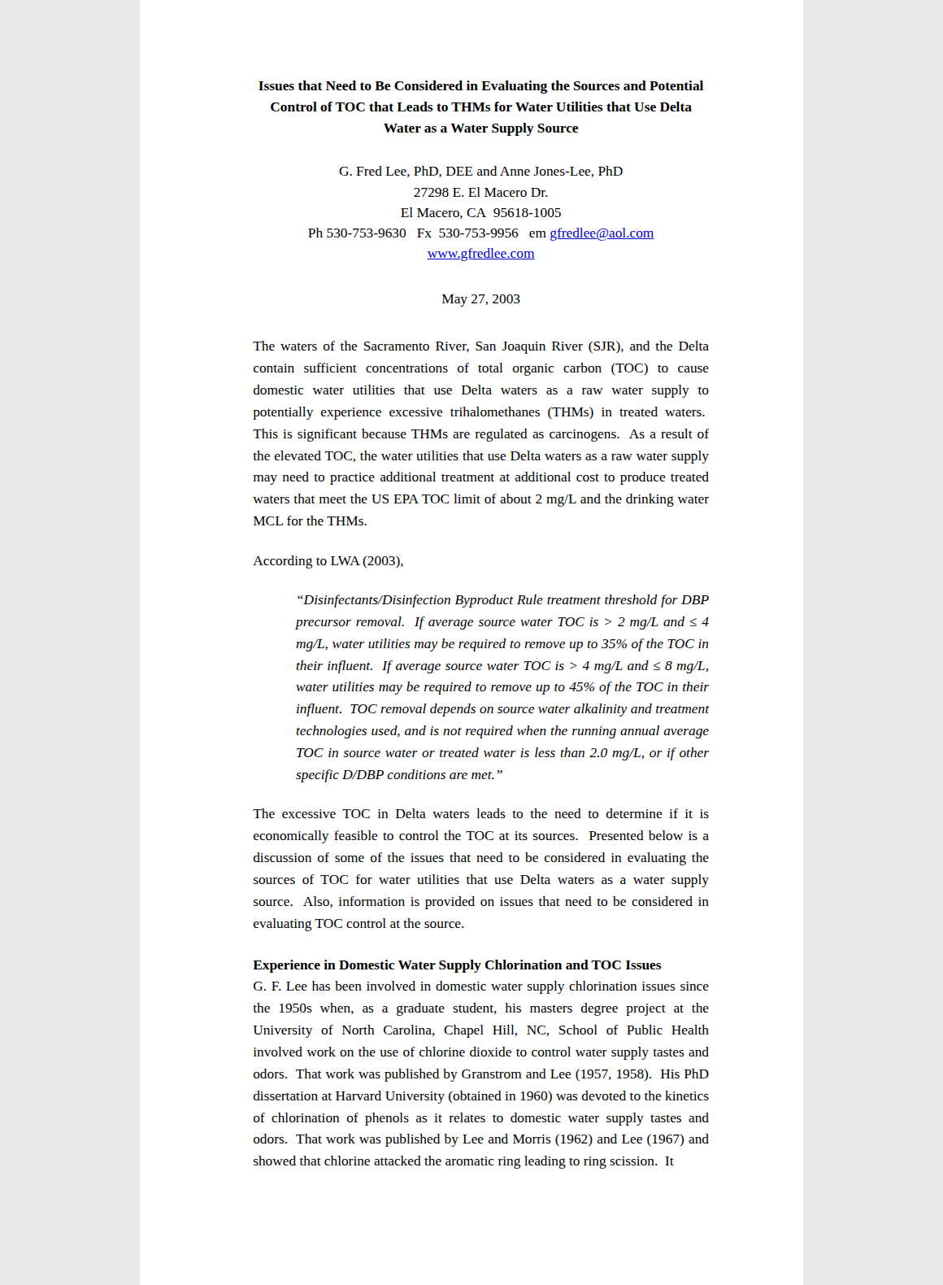Issues that Need to Be Considered in Evaluating the Sources and Potential Control of TOC that Leads to THMs for Water Utilities that Use Delta Water as a Water Supply Source
G. Fred Lee, PhD, DEE and Anne Jones-Lee, PhD
27298 E. El Macero Dr.
El Macero, CA 95618-1005
Ph 530-753-9630 Fx 530-753-9956 em gfredlee@aol.com
www.gfredlee.com
May 27, 2003
The waters of the Sacramento River, San Joaquin River (SJR), and the Delta contain sufficient concentrations of total organic carbon (TOC) to cause domestic water utilities that use Delta waters as a raw water supply to potentially experience excessive trihalomethanes (THMs) in treated waters. This is significant because THMs are regulated as carcinogens. As a result of the elevated TOC, the water utilities that use Delta waters as a raw water supply may need to practice additional treatment at additional cost to produce treated waters that meet the US EPA TOC limit of about 2 mg/L and the drinking water MCL for the THMs.
According to LWA (2003),
“Disinfectants/Disinfection Byproduct Rule treatment threshold for DBP precursor removal. If average source water TOC is > 2 mg/L and ≤ 4 mg/L, water utilities may be required to remove up to 35% of the TOC in their influent. If average source water TOC is > 4 mg/L and ≤ 8 mg/L, water utilities may be required to remove up to 45% of the TOC in their influent. TOC removal depends on source water alkalinity and treatment technologies used, and is not required when the running annual average TOC in source water or treated water is less than 2.0 mg/L, or if other specific D/DBP conditions are met.”
The excessive TOC in Delta waters leads to the need to determine if it is economically feasible to control the TOC at its sources. Presented below is a discussion of some of the issues that need to be considered in evaluating the sources of TOC for water utilities that use Delta waters as a water supply source. Also, information is provided on issues that need to be considered in evaluating TOC control at the source.
Experience in Domestic Water Supply Chlorination and TOC Issues
G. F. Lee has been involved in domestic water supply chlorination issues since the 1950s when, as a graduate student, his masters degree project at the University of North Carolina, Chapel Hill, NC, School of Public Health involved work on the use of chlorine dioxide to control water supply tastes and odors. That work was published by Granstrom and Lee (1957, 1958). His PhD dissertation at Harvard University (obtained in 1960) was devoted to the kinetics of chlorination of phenols as it relates to domestic water supply tastes and odors. That work was published by Lee and Morris (1962) and Lee (1967) and showed that chlorine attacked the aromatic ring leading to ring scission. It